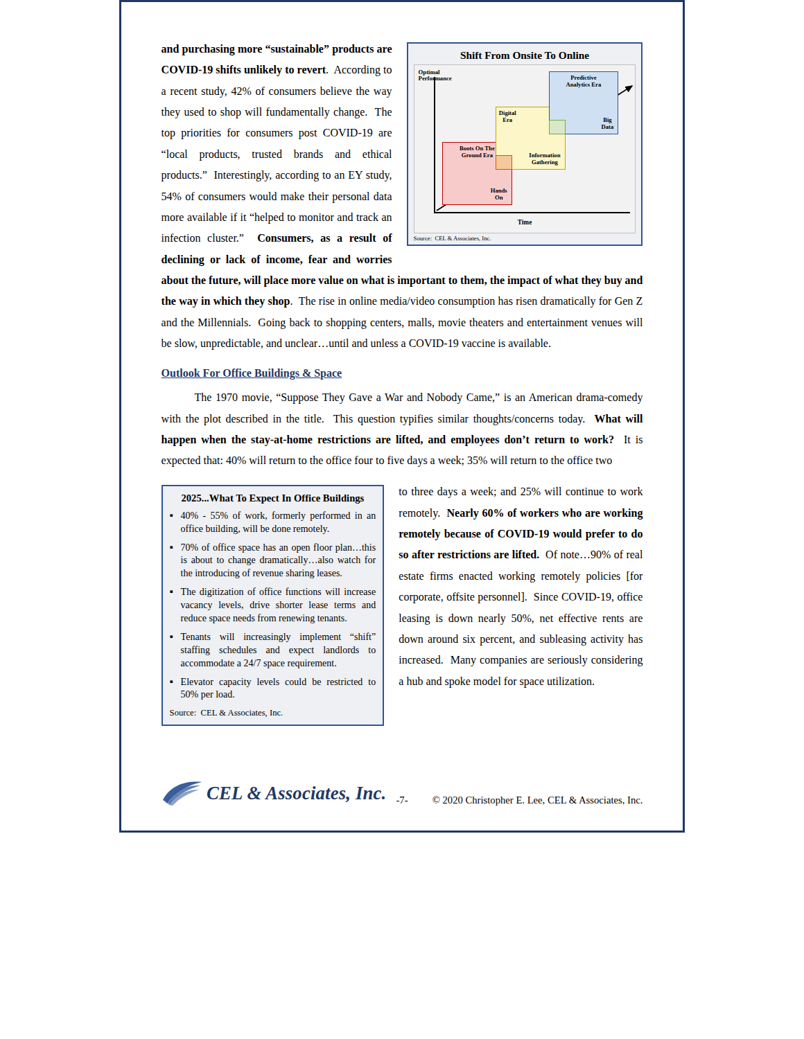Shift From Onsite To Online
Optimal
Performance
Boots On The
Ground Era
Hands
On
Digital
Era
Information
Gathering
Predictive
Analytics Era
Big
Data
Time
Source: CEL & Associates, Inc.
and purchasing more “sustainable” products are COVID-19 shifts unlikely to revert. According to a recent study, 42% of consumers believe the way they used to shop will fundamentally change. The top priorities for consumers post COVID-19 are “local products, trusted brands and ethical products.” Interestingly, according to an EY study, 54% of consumers would make their personal data more available if it “helped to monitor and track an infection cluster.” Consumers, as a result of declining or lack of income, fear and worries about the future, will place more value on what is important to them, the impact of what they buy and the way in which they shop. The rise in online media/video consumption has risen dramatically for Gen Z and the Millennials. Going back to shopping centers, malls, movie theaters and entertainment venues will be slow, unpredictable, and unclear…until and unless a COVID-19 vaccine is available.
Outlook For Office Buildings & Space
The 1970 movie, “Suppose They Gave a War and Nobody Came,” is an American drama-comedy with the plot described in the title. This question typifies similar thoughts/concerns today. What will happen when the stay-at-home restrictions are lifted, and employees don’t return to work? It is expected that: 40% will return to the office four to five days a week; 35% will return to the office two
2025...What To Expect In Office Buildings
40% - 55% of work, formerly performed in an office building, will be done remotely.
70% of office space has an open floor plan…this is about to change dramatically…also watch for the introducing of revenue sharing leases.
The digitization of office functions will increase vacancy levels, drive shorter lease terms and reduce space needs from renewing tenants.
Tenants will increasingly implement “shift” staffing schedules and expect landlords to accommodate a 24/7 space requirement.
Elevator capacity levels could be restricted to 50% per load.
Source: CEL & Associates, Inc.
to three days a week; and 25% will continue to work remotely. Nearly 60% of workers who are working remotely because of COVID-19 would prefer to do so after restrictions are lifted. Of note…90% of real estate firms enacted working remotely policies [for corporate, offsite personnel]. Since COVID-19, office leasing is down nearly 50%, net effective rents are down around six percent, and subleasing activity has increased. Many companies are seriously considering a hub and spoke model for space utilization.
CEL & Associates, Inc.
-7-
© 2020 Christopher E. Lee, CEL & Associates, Inc.